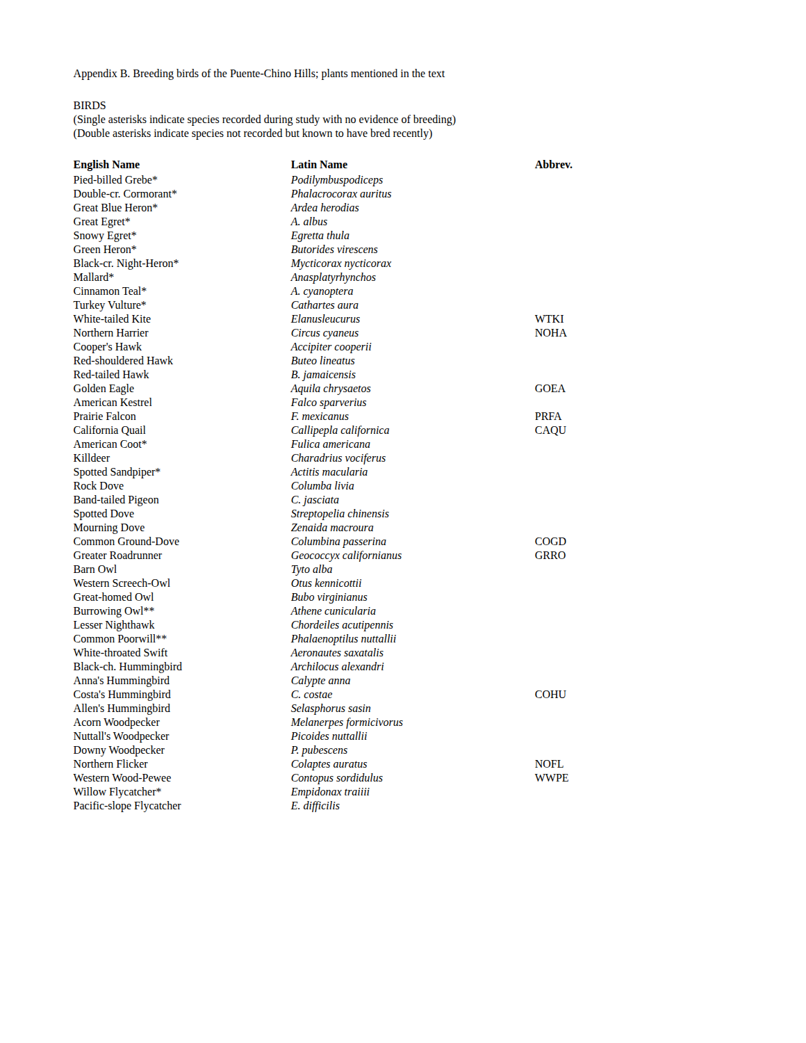Appendix B. Breeding birds of the Puente-Chino Hills; plants mentioned in the text
BIRDS
(Single asterisks indicate species recorded during study with no evidence of breeding)
(Double asterisks indicate species not recorded but known to have bred recently)
| English Name | Latin Name | Abbrev. |
| --- | --- | --- |
| Pied-billed Grebe* | Podilymbuspodiceps | |
| Double-cr. Cormorant* | Phalacrocorax auritus | |
| Great Blue Heron* | Ardea herodias | |
| Great Egret* | A. albus | |
| Snowy Egret* | Egretta thula | |
| Green Heron* | Butorides virescens | |
| Black-cr. Night-Heron* | Mycticorax nycticorax | |
| Mallard* | Anasplatyrhynchos | |
| Cinnamon Teal* | A. cyanoptera | |
| Turkey Vulture* | Cathartes aura | |
| White-tailed Kite | Elanusleucurus | WTKI |
| Northern Harrier | Circus cyaneus | NOHA |
| Cooper's Hawk | Accipiter cooperii | |
| Red-shouldered Hawk | Buteo lineatus | |
| Red-tailed Hawk | B. jamaicensis | |
| Golden Eagle | Aquila chrysaetos | GOEA |
| American Kestrel | Falco sparverius | |
| Prairie Falcon | F. mexicanus | PRFA |
| California Quail | Callipepla californica | CAQU |
| American Coot* | Fulica americana | |
| Killdeer | Charadrius vociferus | |
| Spotted Sandpiper* | Actitis macularia | |
| Rock Dove | Columba livia | |
| Band-tailed Pigeon | C. jasciata | |
| Spotted Dove | Streptopelia chinensis | |
| Mourning Dove | Zenaida macroura | |
| Common Ground-Dove | Columbina passerina | COGD |
| Greater Roadrunner | Geococcyx californianus | GRRO |
| Barn Owl | Tyto alba | |
| Western Screech-Owl | Otus kennicottii | |
| Great-homed Owl | Bubo virginianus | |
| Burrowing Owl** | Athene cunicularia | |
| Lesser Nighthawk | Chordeiles acutipennis | |
| Common Poorwill** | Phalaenoptilus nuttallii | |
| White-throated Swift | Aeronautes saxatalis | |
| Black-ch. Hummingbird | Archilocus alexandri | |
| Anna's Hummingbird | Calypte anna | |
| Costa's Hummingbird | C. costae | COHU |
| Allen's Hummingbird | Selasphorus sasin | |
| Acorn Woodpecker | Melanerpes formicivorus | |
| Nuttall's Woodpecker | Picoides nuttallii | |
| Downy Woodpecker | P. pubescens | |
| Northern Flicker | Colaptes auratus | NOFL |
| Western Wood-Pewee | Contopus sordidulus | WWPE |
| Willow Flycatcher* | Empidonax traiiii | |
| Pacific-slope Flycatcher | E. difficilis | |